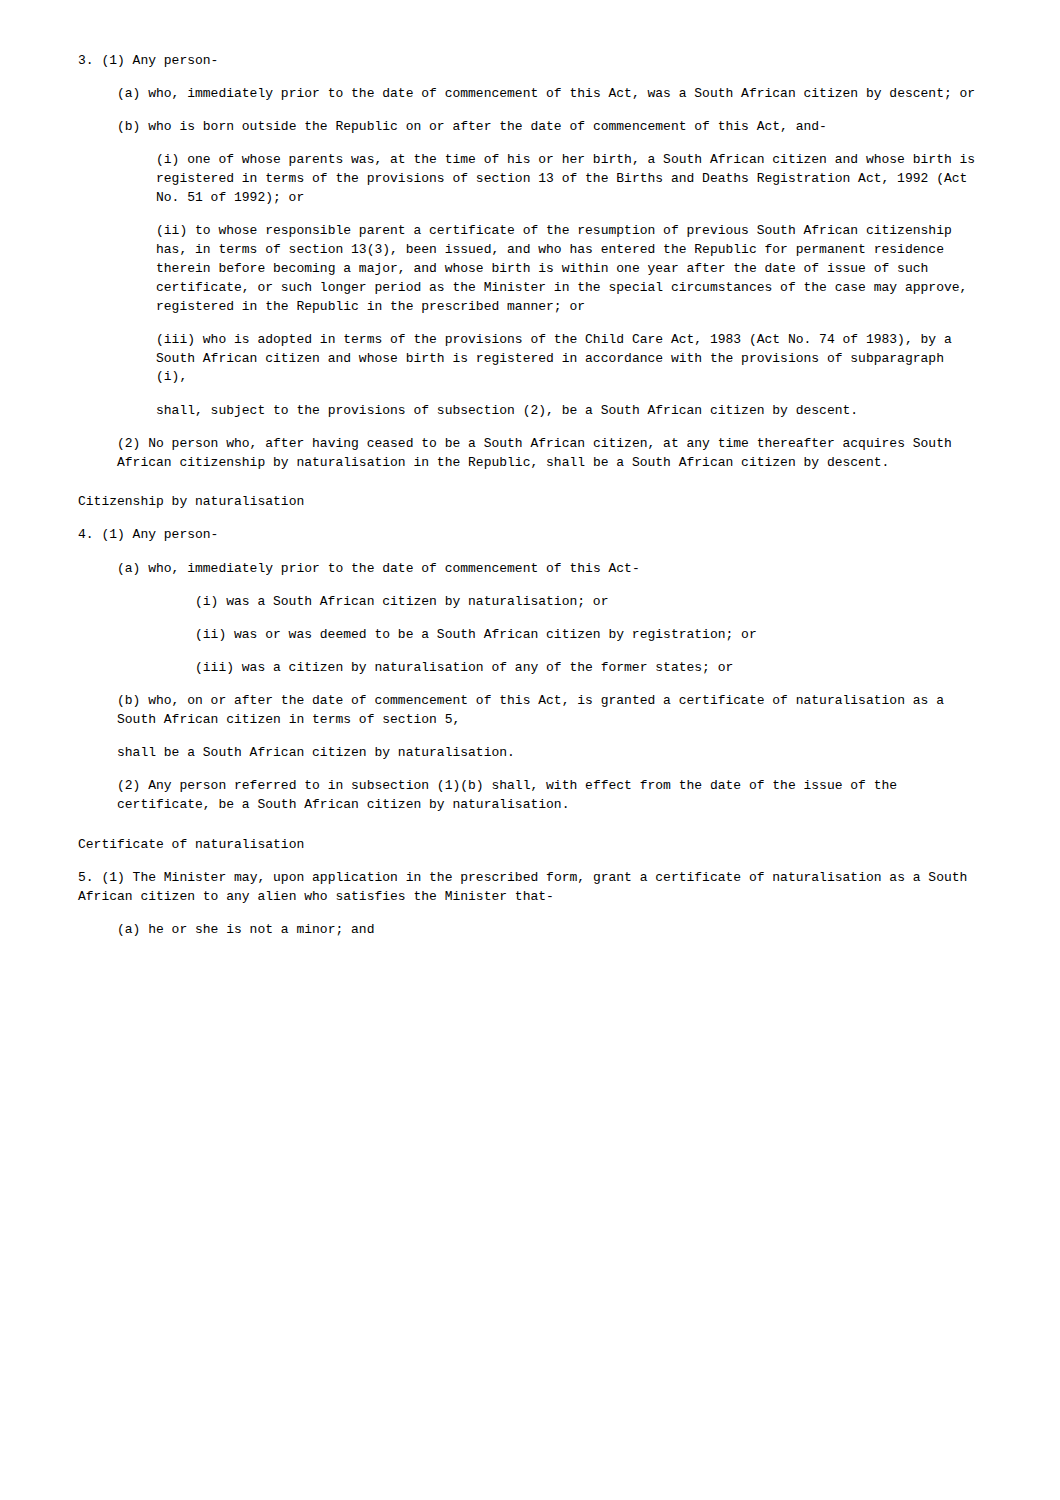3. (1) Any person-
(a) who, immediately prior to the date of commencement of this Act, was a South African citizen by descent; or
(b) who is born outside the Republic on or after the date of commencement of this Act, and-
(i) one of whose parents was, at the time of his or her birth, a South African citizen and whose birth is registered in terms of the provisions of section 13 of the Births and Deaths Registration Act, 1992 (Act No. 51 of 1992); or
(ii) to whose responsible parent a certificate of the resumption of previous South African citizenship has, in terms of section 13(3), been issued, and who has entered the Republic for permanent residence therein before becoming a major, and whose birth is within one year after the date of issue of such certificate, or such longer period as the Minister in the special circumstances of the case may approve, registered in the Republic in the prescribed manner; or
(iii) who is adopted in terms of the provisions of the Child Care Act, 1983 (Act No. 74 of 1983), by a South African citizen and whose birth is registered in accordance with the provisions of subparagraph (i),
shall, subject to the provisions of subsection (2), be a South African citizen by descent.
(2) No person who, after having ceased to be a South African citizen, at any time thereafter acquires South African citizenship by naturalisation in the Republic, shall be a South African citizen by descent.
Citizenship by naturalisation
4. (1) Any person-
(a) who, immediately prior to the date of commencement of this Act-
(i) was a South African citizen by naturalisation; or
(ii) was or was deemed to be a South African citizen by registration; or
(iii) was a citizen by naturalisation of any of the former states; or
(b) who, on or after the date of commencement of this Act, is granted a certificate of naturalisation as a South African citizen in terms of section 5,
shall be a South African citizen by naturalisation.
(2) Any person referred to in subsection (1)(b) shall, with effect from the date of the issue of the certificate, be a South African citizen by naturalisation.
Certificate of naturalisation
5. (1) The Minister may, upon application in the prescribed form, grant a certificate of naturalisation as a South African citizen to any alien who satisfies the Minister that-
(a) he or she is not a minor; and